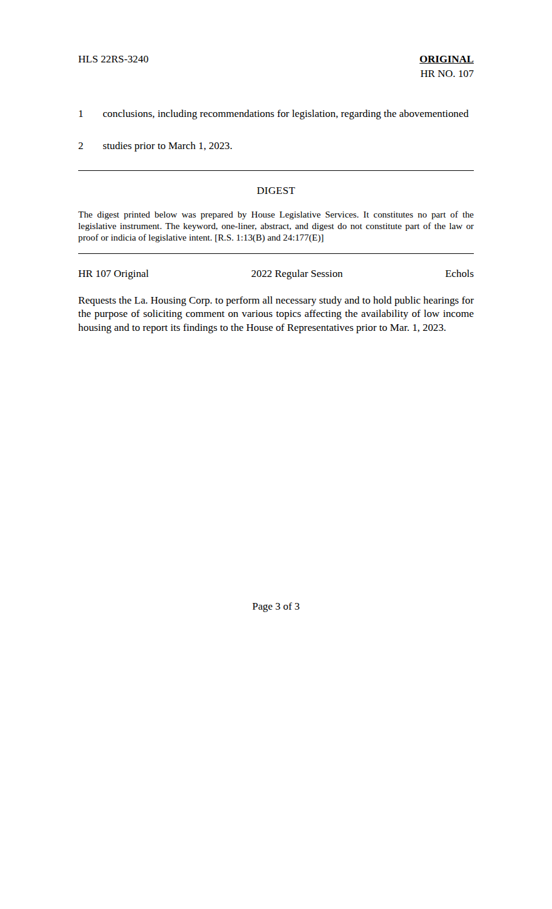HLS 22RS-3240
ORIGINAL
HR NO. 107
1
conclusions, including recommendations for legislation, regarding the abovementioned
2
studies prior to March 1, 2023.
DIGEST
The digest printed below was prepared by House Legislative Services. It constitutes no part of the legislative instrument. The keyword, one-liner, abstract, and digest do not constitute part of the law or proof or indicia of legislative intent. [R.S. 1:13(B) and 24:177(E)]
HR 107 Original
2022 Regular Session
Echols
Requests the La. Housing Corp. to perform all necessary study and to hold public hearings for the purpose of soliciting comment on various topics affecting the availability of low income housing and to report its findings to the House of Representatives prior to Mar. 1, 2023.
Page 3 of 3